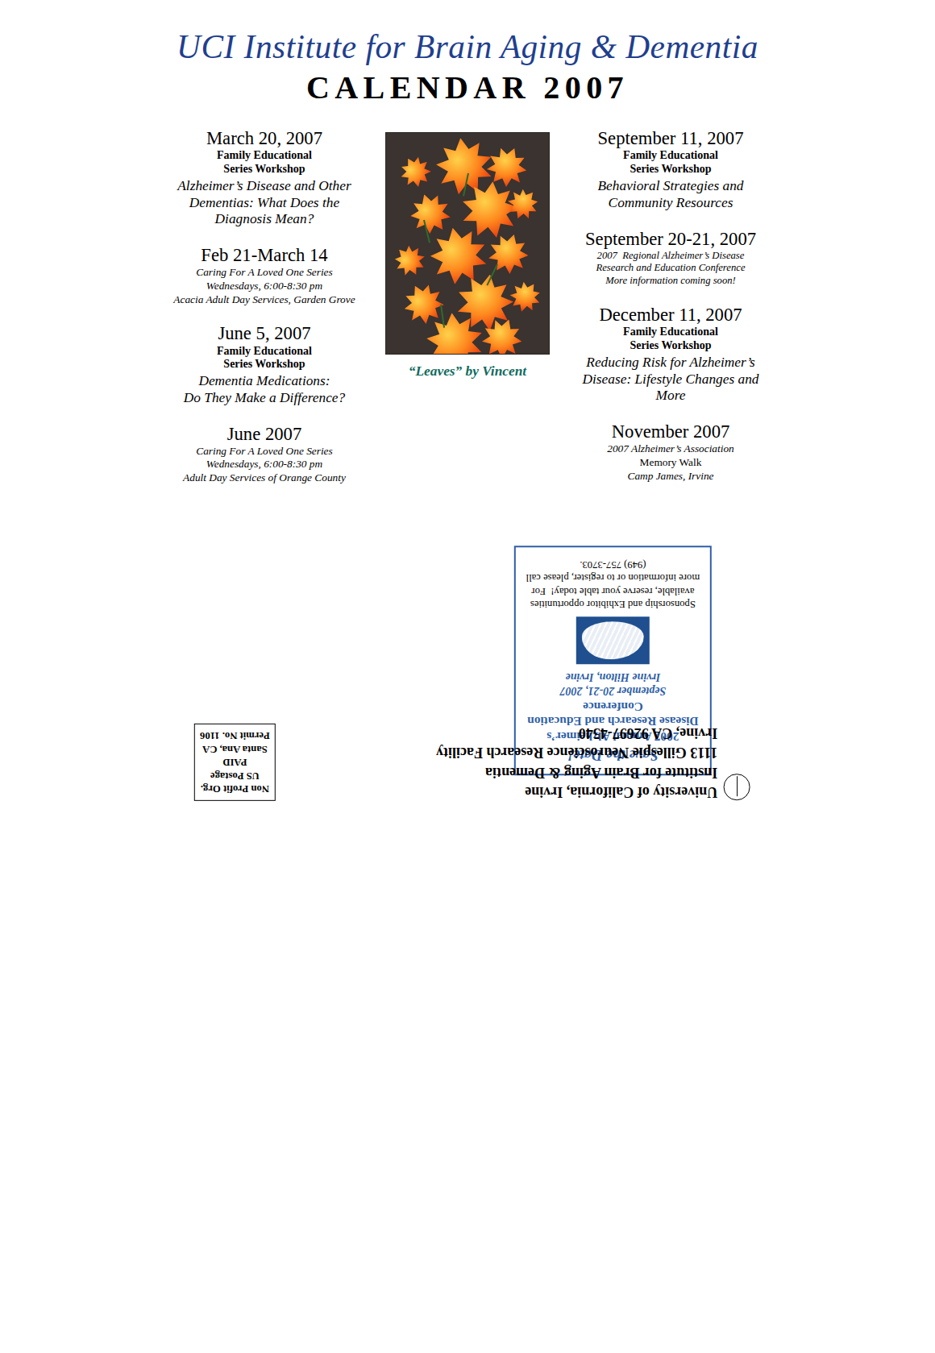UCI Institute for Brain Aging & Dementia
CALENDAR 2007
March 20, 2007
Family Educational
Series Workshop
Alzheimer’s Disease and Other Dementias: What Does the Diagnosis Mean?
Feb 21-March 14
Caring For A Loved One Series
Wednesdays, 6:00-8:30 pm
Acacia Adult Day Services, Garden Grove
June 5, 2007
Family Educational
Series Workshop
Dementia Medications:
Do They Make a Difference?
June 2007
Caring For A Loved One Series
Wednesdays, 6:00-8:30 pm
Adult Day Services of Orange County
“Leaves” by Vincent
September 11, 2007
Family Educational
Series Workshop
Behavioral Strategies and Community Resources
September 20-21, 2007
2007 Regional Alzheimer’s Disease Research and Education Conference
More information coming soon!
December 11, 2007
Family Educational
Series Workshop
Reducing Risk for Alzheimer’s Disease: Lifestyle Changes and More
November 2007
2007 Alzheimer’s Association
Memory Walk
Camp James, Irvine
Save the Date!
2007 Annual Alzheimer’s
Disease Research and Education
Conference
September 20-21, 2007
Irvine Hilton, Irvine
Sponsorship and Exhibitor opportunities available, reserve your table today! For more information or to register, please call (949) 757-3703.
University of California, Irvine
Institute for Brain Aging & Dementia
1113 Gillespie Neuroscience Research Facility
Irvine, CA 92697-4540
Non Profit Org.
US Postage
PAID
Santa Ana, CA
Permit No. 1106